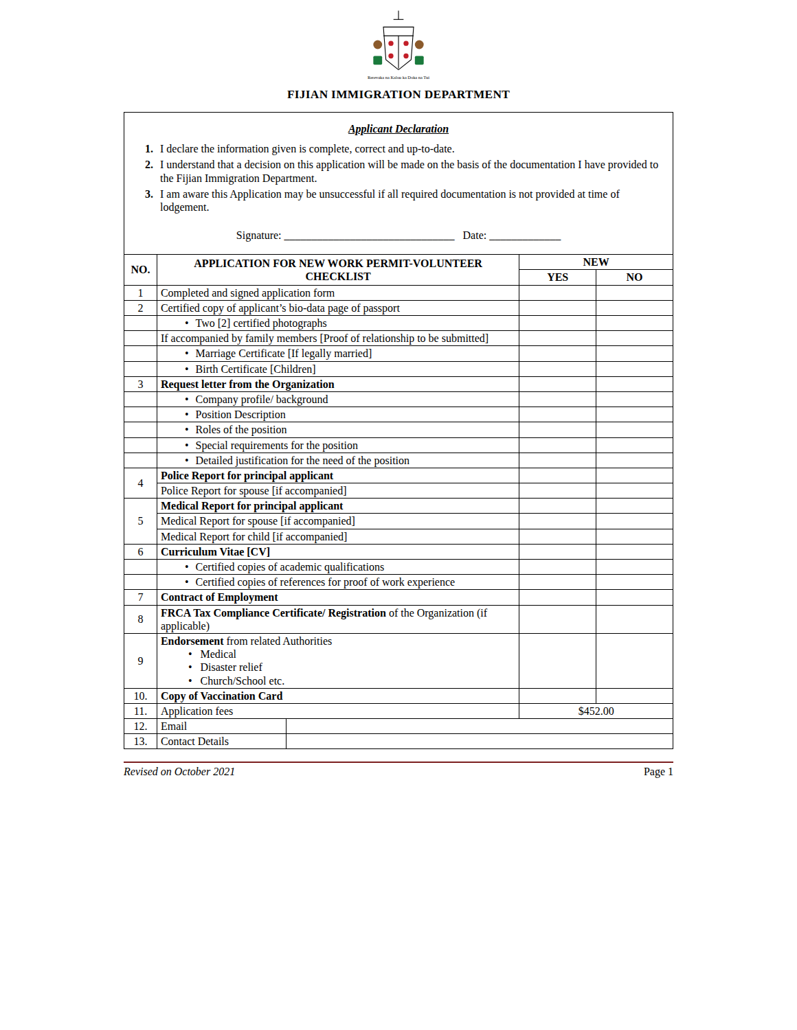FIJIAN IMMIGRATION DEPARTMENT
Applicant Declaration
I declare the information given is complete, correct and up-to-date.
I understand that a decision on this application will be made on the basis of the documentation I have provided to the Fijian Immigration Department.
I am aware this Application may be unsuccessful if all required documentation is not provided at time of lodgement.
Signature: _______________________________ Date: _____________
| NO. | APPLICATION FOR NEW WORK PERMIT-VOLUNTEER CHECKLIST | NEW |
| --- | --- | --- |
| YES | NO |
| 1 | Completed and signed application form | | |
| 2 | Certified copy of applicant’s bio-data page of passport | | |
| | Two [2] certified photographs | | |
| | If accompanied by family members [Proof of relationship to be submitted] | | |
| | Marriage Certificate [If legally married] | | |
| | Birth Certificate [Children] | | |
| 3 | Request letter from the Organization | | |
| | Company profile/ background | | |
| | Position Description | | |
| | Roles of the position | | |
| | Special requirements for the position | | |
| | Detailed justification for the need of the position | | |
| 4 | Police Report for principal applicant | | |
| Police Report for spouse [if accompanied] | | |
| 5 | Medical Report for principal applicant | | |
| Medical Report for spouse [if accompanied] | | |
| Medical Report for child [if accompanied] | | |
| 6 | Curriculum Vitae [CV] | | |
| | Certified copies of academic qualifications | | |
| | Certified copies of references for proof of work experience | | |
| 7 | Contract of Employment | | |
| 8 | FRCA Tax Compliance Certificate/ Registration of the Organization (if applicable) | | |
| 9 | Endorsement from related Authorities • Medical • Disaster relief • Church/School etc. | | |
| 10. | Copy of Vaccination Card | | |
| 11. | Application fees | $452.00 |
| 12. | / Email / / |
| 13. | / Contact Details / / |
Revised on October 2021 Page 1